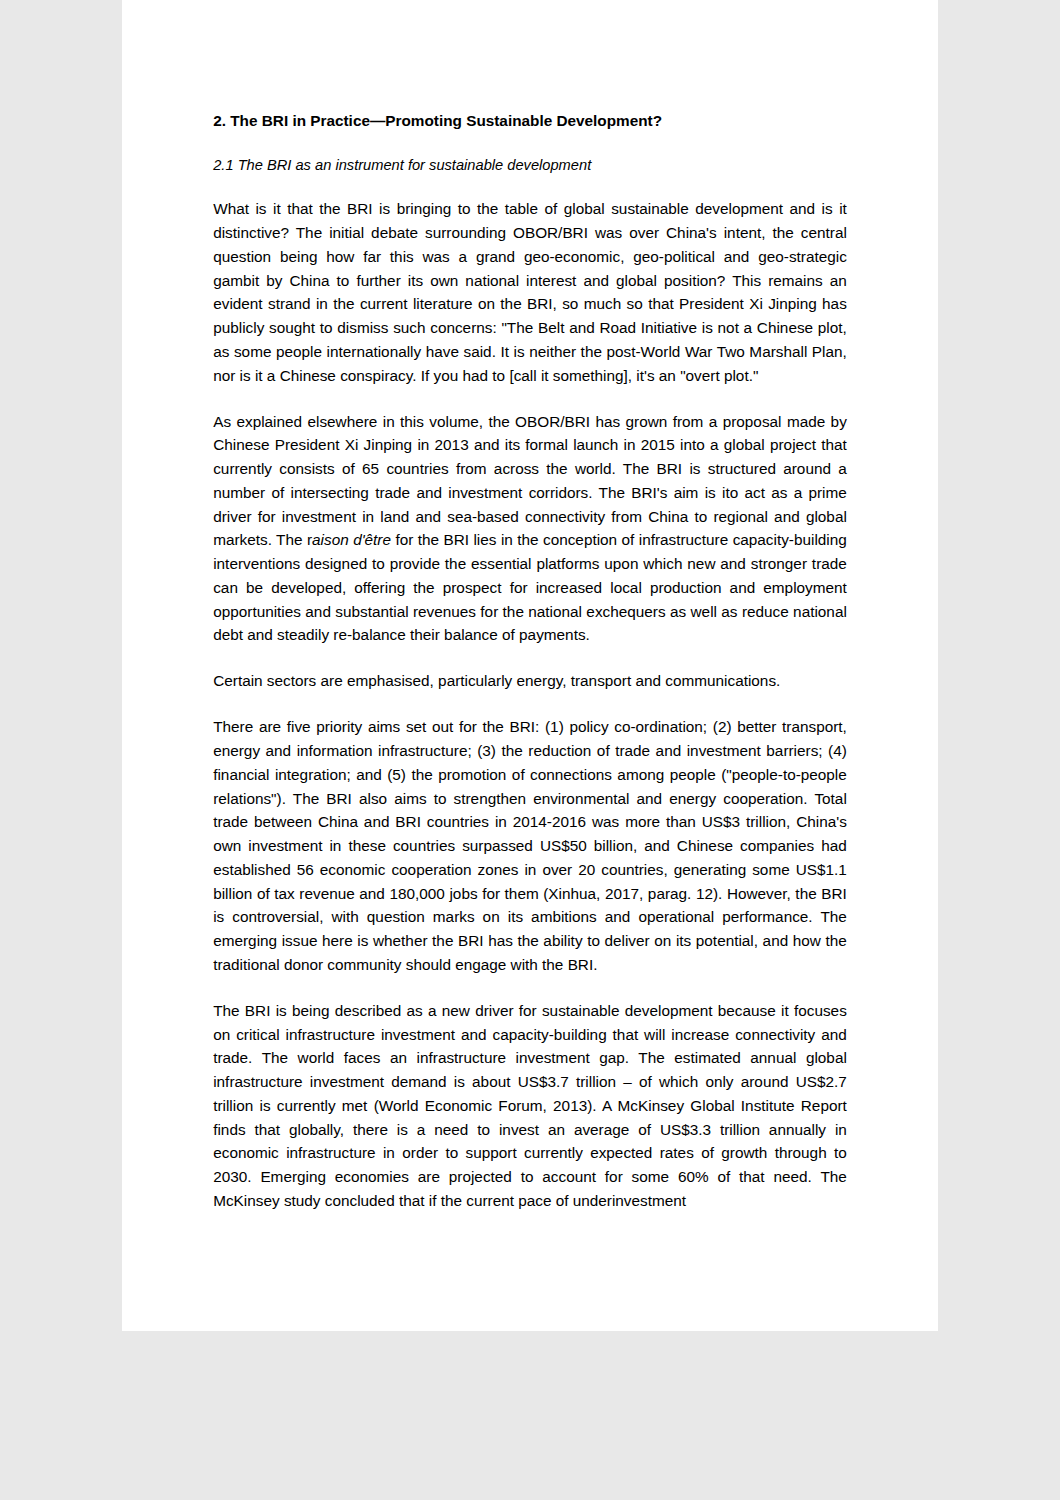2. The BRI in Practice—Promoting Sustainable Development?
2.1 The BRI as an instrument for sustainable development
What is it that the BRI is bringing to the table of global sustainable development and is it distinctive? The initial debate surrounding OBOR/BRI was over China's intent, the central question being how far this was a grand geo-economic, geo-political and geo-strategic gambit by China to further its own national interest and global position? This remains an evident strand in the current literature on the BRI, so much so that President Xi Jinping has publicly sought to dismiss such concerns: "The Belt and Road Initiative is not a Chinese plot, as some people internationally have said. It is neither the post-World War Two Marshall Plan, nor is it a Chinese conspiracy. If you had to [call it something], it's an "overt plot."
As explained elsewhere in this volume, the OBOR/BRI has grown from a proposal made by Chinese President Xi Jinping in 2013 and its formal launch in 2015 into a global project that currently consists of 65 countries from across the world. The BRI is structured around a number of intersecting trade and investment corridors. The BRI's aim is ito act as a prime driver for investment in land and sea-based connectivity from China to regional and global markets. The raison d'être for the BRI lies in the conception of infrastructure capacity-building interventions designed to provide the essential platforms upon which new and stronger trade can be developed, offering the prospect for increased local production and employment opportunities and substantial revenues for the national exchequers as well as reduce national debt and steadily re-balance their balance of payments.
Certain sectors are emphasised, particularly energy, transport and communications.
There are five priority aims set out for the BRI: (1) policy co-ordination; (2) better transport, energy and information infrastructure; (3) the reduction of trade and investment barriers; (4) financial integration; and (5) the promotion of connections among people ("people-to-people relations"). The BRI also aims to strengthen environmental and energy cooperation. Total trade between China and BRI countries in 2014-2016 was more than US$3 trillion, China's own investment in these countries surpassed US$50 billion, and Chinese companies had established 56 economic cooperation zones in over 20 countries, generating some US$1.1 billion of tax revenue and 180,000 jobs for them (Xinhua, 2017, parag. 12). However, the BRI is controversial, with question marks on its ambitions and operational performance. The emerging issue here is whether the BRI has the ability to deliver on its potential, and how the traditional donor community should engage with the BRI.
The BRI is being described as a new driver for sustainable development because it focuses on critical infrastructure investment and capacity-building that will increase connectivity and trade. The world faces an infrastructure investment gap. The estimated annual global infrastructure investment demand is about US$3.7 trillion – of which only around US$2.7 trillion is currently met (World Economic Forum, 2013). A McKinsey Global Institute Report finds that globally, there is a need to invest an average of US$3.3 trillion annually in economic infrastructure in order to support currently expected rates of growth through to 2030. Emerging economies are projected to account for some 60% of that need. The McKinsey study concluded that if the current pace of underinvestment